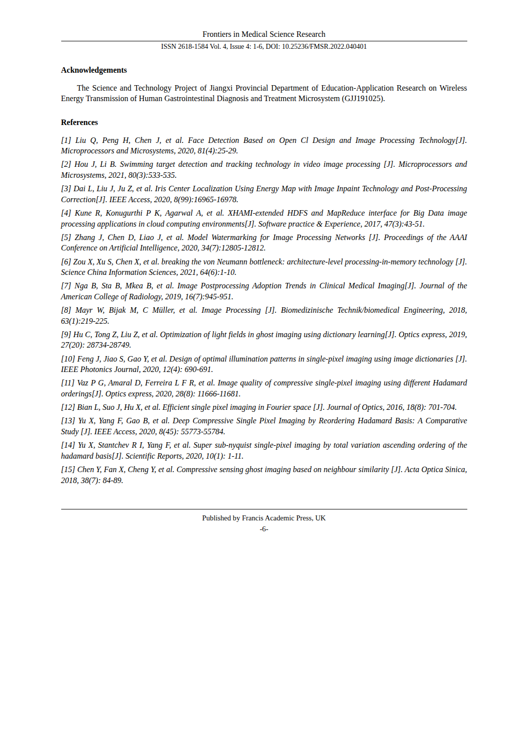Frontiers in Medical Science Research
ISSN 2618-1584 Vol. 4, Issue 4: 1-6, DOI: 10.25236/FMSR.2022.040401
Acknowledgements
The Science and Technology Project of Jiangxi Provincial Department of Education-Application Research on Wireless Energy Transmission of Human Gastrointestinal Diagnosis and Treatment Microsystem (GJJ191025).
References
[1] Liu Q, Peng H, Chen J, et al. Face Detection Based on Open Cl Design and Image Processing Technology[J]. Microprocessors and Microsystems, 2020, 81(4):25-29.
[2] Hou J, Li B. Swimming target detection and tracking technology in video image processing [J]. Microprocessors and Microsystems, 2021, 80(3):533-535.
[3] Dai L, Liu J, Ju Z, et al. Iris Center Localization Using Energy Map with Image Inpaint Technology and Post-Processing Correction[J]. IEEE Access, 2020, 8(99):16965-16978.
[4] Kune R, Konugurthi P K, Agarwal A, et al. XHAMI-extended HDFS and MapReduce interface for Big Data image processing applications in cloud computing environments[J]. Software practice & Experience, 2017, 47(3):43-51.
[5] Zhang J, Chen D, Liao J, et al. Model Watermarking for Image Processing Networks [J]. Proceedings of the AAAI Conference on Artificial Intelligence, 2020, 34(7):12805-12812.
[6] Zou X, Xu S, Chen X, et al. breaking the von Neumann bottleneck: architecture-level processing-in-memory technology [J]. Science China Information Sciences, 2021, 64(6):1-10.
[7] Nga B, Sta B, Mkea B, et al. Image Postprocessing Adoption Trends in Clinical Medical Imaging[J]. Journal of the American College of Radiology, 2019, 16(7):945-951.
[8] Mayr W, Bijak M, C Müller, et al. Image Processing [J]. Biomedizinische Technik/biomedical Engineering, 2018, 63(1):219-225.
[9] Hu C, Tong Z, Liu Z, et al. Optimization of light fields in ghost imaging using dictionary learning[J]. Optics express, 2019, 27(20): 28734-28749.
[10] Feng J, Jiao S, Gao Y, et al. Design of optimal illumination patterns in single-pixel imaging using image dictionaries [J]. IEEE Photonics Journal, 2020, 12(4): 690-691.
[11] Vaz P G, Amaral D, Ferreira L F R, et al. Image quality of compressive single-pixel imaging using different Hadamard orderings[J]. Optics express, 2020, 28(8): 11666-11681.
[12] Bian L, Suo J, Hu X, et al. Efficient single pixel imaging in Fourier space [J]. Journal of Optics, 2016, 18(8): 701-704.
[13] Yu X, Yang F, Gao B, et al. Deep Compressive Single Pixel Imaging by Reordering Hadamard Basis: A Comparative Study [J]. IEEE Access, 2020, 8(45): 55773-55784.
[14] Yu X, Stantchev R I, Yang F, et al. Super sub-nyquist single-pixel imaging by total variation ascending ordering of the hadamard basis[J]. Scientific Reports, 2020, 10(1): 1-11.
[15] Chen Y, Fan X, Cheng Y, et al. Compressive sensing ghost imaging based on neighbour similarity [J]. Acta Optica Sinica, 2018, 38(7): 84-89.
Published by Francis Academic Press, UK
-6-